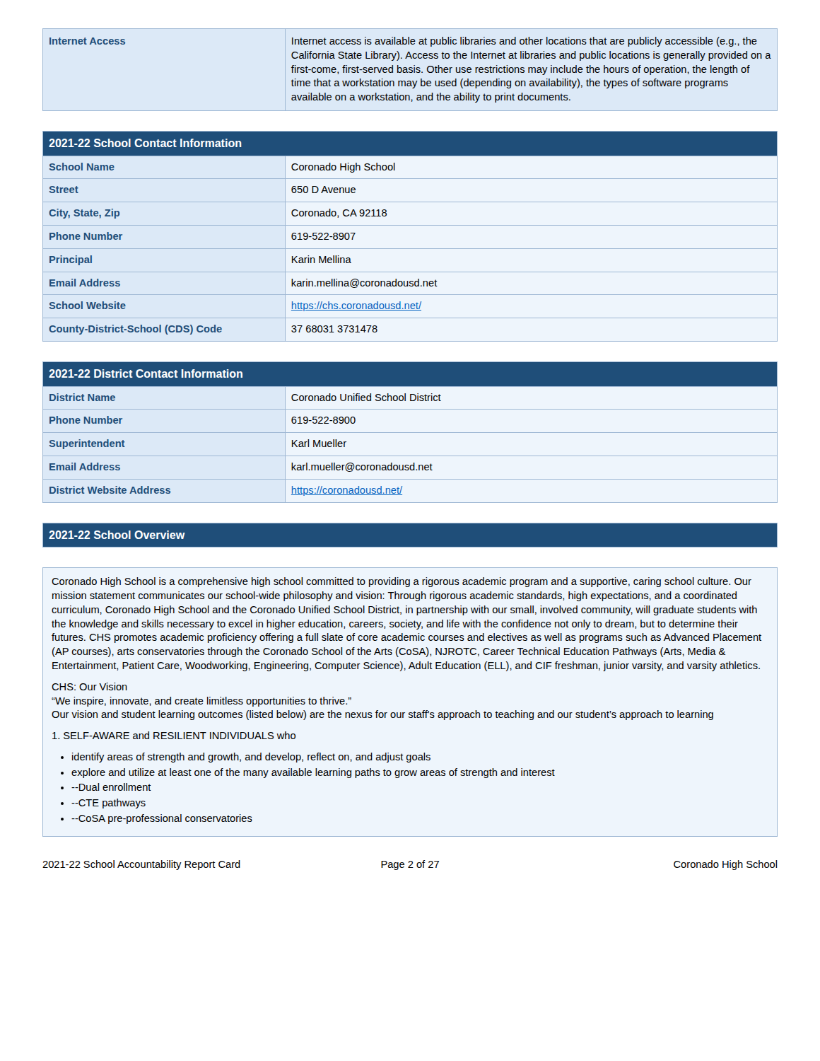| Internet Access | Internet access is available at public libraries and other locations that are publicly accessible (e.g., the California State Library). Access to the Internet at libraries and public locations is generally provided on a first-come, first-served basis. Other use restrictions may include the hours of operation, the length of time that a workstation may be used (depending on availability), the types of software programs available on a workstation, and the ability to print documents. |
| 2021-22 School Contact Information |
| School Name | Coronado High School |
| Street | 650 D Avenue |
| City, State, Zip | Coronado, CA 92118 |
| Phone Number | 619-522-8907 |
| Principal | Karin Mellina |
| Email Address | karin.mellina@coronadousd.net |
| School Website | https://chs.coronadousd.net/ |
| County-District-School (CDS) Code | 37 68031 3731478 |
| 2021-22 District Contact Information |
| District Name | Coronado Unified School District |
| Phone Number | 619-522-8900 |
| Superintendent | Karl Mueller |
| Email Address | karl.mueller@coronadousd.net |
| District Website Address | https://coronadousd.net/ |
| 2021-22 School Overview |
Coronado High School is a comprehensive high school committed to providing a rigorous academic program and a supportive, caring school culture. Our mission statement communicates our school-wide philosophy and vision: Through rigorous academic standards, high expectations, and a coordinated curriculum, Coronado High School and the Coronado Unified School District, in partnership with our small, involved community, will graduate students with the knowledge and skills necessary to excel in higher education, careers, society, and life with the confidence not only to dream, but to determine their futures. CHS promotes academic proficiency offering a full slate of core academic courses and electives as well as programs such as Advanced Placement (AP courses), arts conservatories through the Coronado School of the Arts (CoSA), NJROTC, Career Technical Education Pathways (Arts, Media & Entertainment, Patient Care, Woodworking, Engineering, Computer Science), Adult Education (ELL), and CIF freshman, junior varsity, and varsity athletics.
CHS: Our Vision
“We inspire, innovate, and create limitless opportunities to thrive.”
Our vision and student learning outcomes (listed below) are the nexus for our staff's approach to teaching and our student’s approach to learning
1. SELF-AWARE and RESILIENT INDIVIDUALS who
identify areas of strength and growth, and develop, reflect on, and adjust goals
explore and utilize at least one of the many available learning paths to grow areas of strength and interest
--Dual enrollment
--CTE pathways
--CoSA pre-professional conservatories
2021-22 School Accountability Report Card
Page 2 of 27
Coronado High School